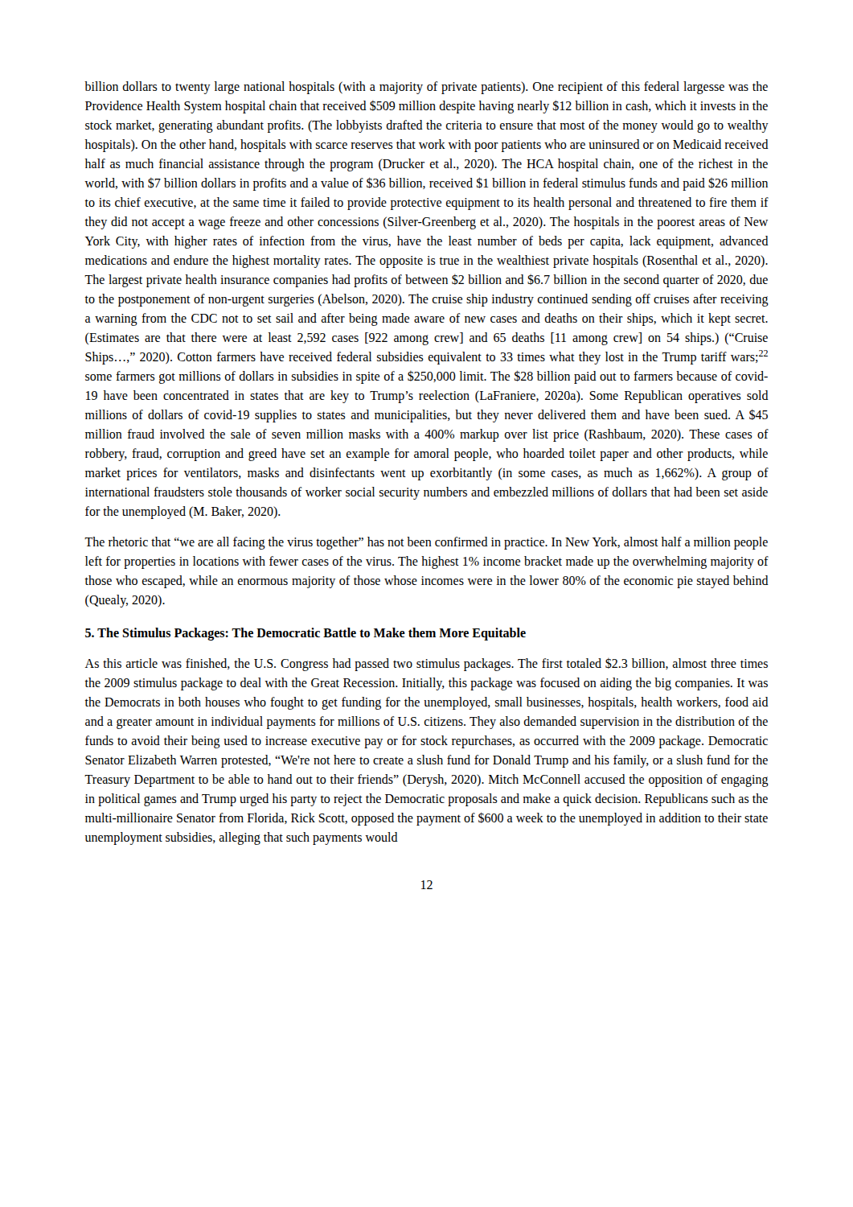billion dollars to twenty large national hospitals (with a majority of private patients). One recipient of this federal largesse was the Providence Health System hospital chain that received $509 million despite having nearly $12 billion in cash, which it invests in the stock market, generating abundant profits. (The lobbyists drafted the criteria to ensure that most of the money would go to wealthy hospitals). On the other hand, hospitals with scarce reserves that work with poor patients who are uninsured or on Medicaid received half as much financial assistance through the program (Drucker et al., 2020). The HCA hospital chain, one of the richest in the world, with $7 billion dollars in profits and a value of $36 billion, received $1 billion in federal stimulus funds and paid $26 million to its chief executive, at the same time it failed to provide protective equipment to its health personal and threatened to fire them if they did not accept a wage freeze and other concessions (Silver-Greenberg et al., 2020). The hospitals in the poorest areas of New York City, with higher rates of infection from the virus, have the least number of beds per capita, lack equipment, advanced medications and endure the highest mortality rates. The opposite is true in the wealthiest private hospitals (Rosenthal et al., 2020). The largest private health insurance companies had profits of between $2 billion and $6.7 billion in the second quarter of 2020, due to the postponement of non-urgent surgeries (Abelson, 2020). The cruise ship industry continued sending off cruises after receiving a warning from the CDC not to set sail and after being made aware of new cases and deaths on their ships, which it kept secret. (Estimates are that there were at least 2,592 cases [922 among crew] and 65 deaths [11 among crew] on 54 ships.) (“Cruise Ships…,” 2020). Cotton farmers have received federal subsidies equivalent to 33 times what they lost in the Trump tariff wars;22 some farmers got millions of dollars in subsidies in spite of a $250,000 limit. The $28 billion paid out to farmers because of covid-19 have been concentrated in states that are key to Trump’s reelection (LaFraniere, 2020a). Some Republican operatives sold millions of dollars of covid-19 supplies to states and municipalities, but they never delivered them and have been sued. A $45 million fraud involved the sale of seven million masks with a 400% markup over list price (Rashbaum, 2020). These cases of robbery, fraud, corruption and greed have set an example for amoral people, who hoarded toilet paper and other products, while market prices for ventilators, masks and disinfectants went up exorbitantly (in some cases, as much as 1,662%). A group of international fraudsters stole thousands of worker social security numbers and embezzled millions of dollars that had been set aside for the unemployed (M. Baker, 2020).
The rhetoric that “we are all facing the virus together” has not been confirmed in practice. In New York, almost half a million people left for properties in locations with fewer cases of the virus. The highest 1% income bracket made up the overwhelming majority of those who escaped, while an enormous majority of those whose incomes were in the lower 80% of the economic pie stayed behind (Quealy, 2020).
5. The Stimulus Packages: The Democratic Battle to Make them More Equitable
As this article was finished, the U.S. Congress had passed two stimulus packages. The first totaled $2.3 billion, almost three times the 2009 stimulus package to deal with the Great Recession. Initially, this package was focused on aiding the big companies. It was the Democrats in both houses who fought to get funding for the unemployed, small businesses, hospitals, health workers, food aid and a greater amount in individual payments for millions of U.S. citizens. They also demanded supervision in the distribution of the funds to avoid their being used to increase executive pay or for stock repurchases, as occurred with the 2009 package. Democratic Senator Elizabeth Warren protested, “We're not here to create a slush fund for Donald Trump and his family, or a slush fund for the Treasury Department to be able to hand out to their friends” (Derysh, 2020). Mitch McConnell accused the opposition of engaging in political games and Trump urged his party to reject the Democratic proposals and make a quick decision. Republicans such as the multi-millionaire Senator from Florida, Rick Scott, opposed the payment of $600 a week to the unemployed in addition to their state unemployment subsidies, alleging that such payments would
12